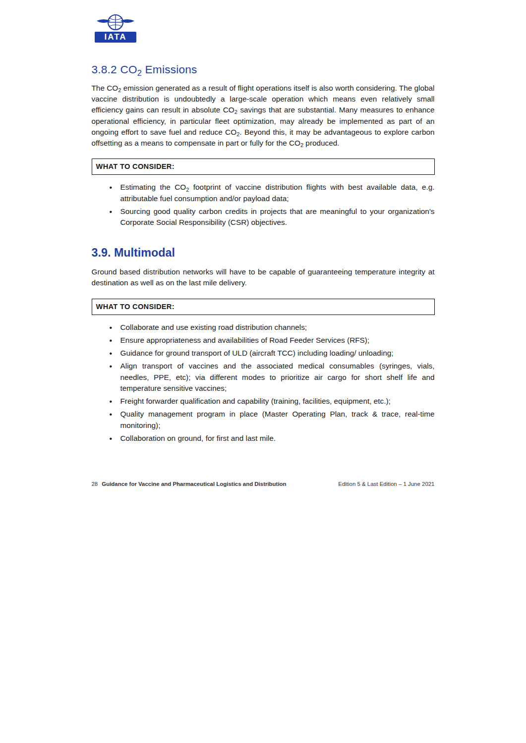IATA
3.8.2 CO2 Emissions
The CO2 emission generated as a result of flight operations itself is also worth considering. The global vaccine distribution is undoubtedly a large-scale operation which means even relatively small efficiency gains can result in absolute CO2 savings that are substantial. Many measures to enhance operational efficiency, in particular fleet optimization, may already be implemented as part of an ongoing effort to save fuel and reduce CO2. Beyond this, it may be advantageous to explore carbon offsetting as a means to compensate in part or fully for the CO2 produced.
WHAT TO CONSIDER:
Estimating the CO2 footprint of vaccine distribution flights with best available data, e.g. attributable fuel consumption and/or payload data;
Sourcing good quality carbon credits in projects that are meaningful to your organization's Corporate Social Responsibility (CSR) objectives.
3.9. Multimodal
Ground based distribution networks will have to be capable of guaranteeing temperature integrity at destination as well as on the last mile delivery.
WHAT TO CONSIDER:
Collaborate and use existing road distribution channels;
Ensure appropriateness and availabilities of Road Feeder Services (RFS);
Guidance for ground transport of ULD (aircraft TCC) including loading/ unloading;
Align transport of vaccines and the associated medical consumables (syringes, vials, needles, PPE, etc); via different modes to prioritize air cargo for short shelf life and temperature sensitive vaccines;
Freight forwarder qualification and capability (training, facilities, equipment, etc.);
Quality management program in place (Master Operating Plan, track & trace, real-time monitoring);
Collaboration on ground, for first and last mile.
28 Guidance for Vaccine and Pharmaceutical Logistics and Distribution
Edition 5 & Last Edition – 1 June 2021